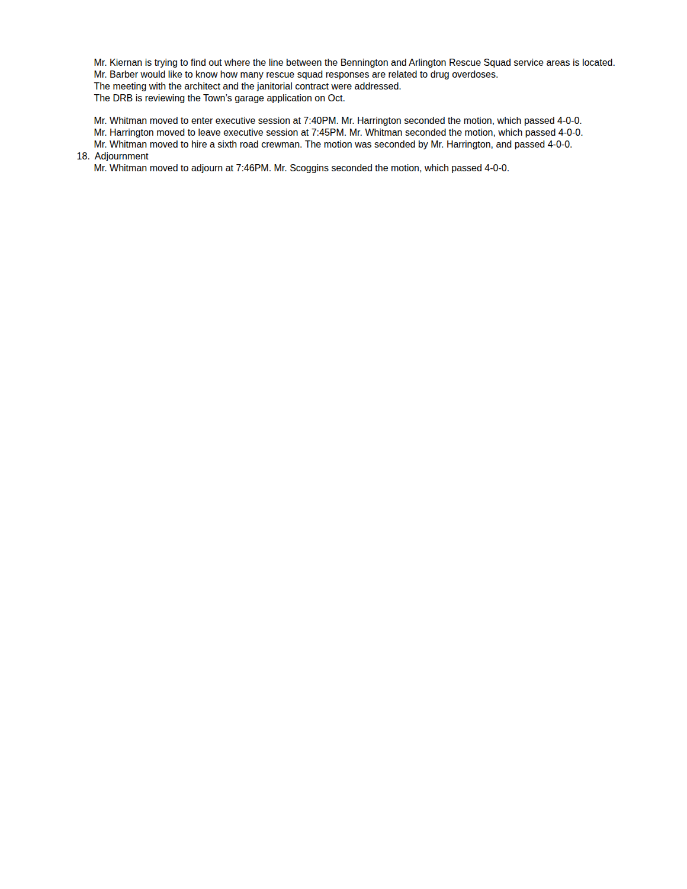Mr. Kiernan is trying to find out where the line between the Bennington and Arlington Rescue Squad service areas is located.
Mr. Barber would like to know how many rescue squad responses are related to drug overdoses.
The meeting with the architect and the janitorial contract were addressed.
The DRB is reviewing the Town’s garage application on Oct.
Mr. Whitman moved to enter executive session at 7:40PM. Mr. Harrington seconded the motion, which passed 4-0-0.
Mr. Harrington moved to leave executive session at 7:45PM. Mr. Whitman seconded the motion, which passed 4-0-0.
Mr. Whitman moved to hire a sixth road crewman. The motion was seconded by Mr. Harrington, and passed 4-0-0.
18. Adjournment
Mr. Whitman moved to adjourn at 7:46PM. Mr. Scoggins seconded the motion, which passed 4-0-0.